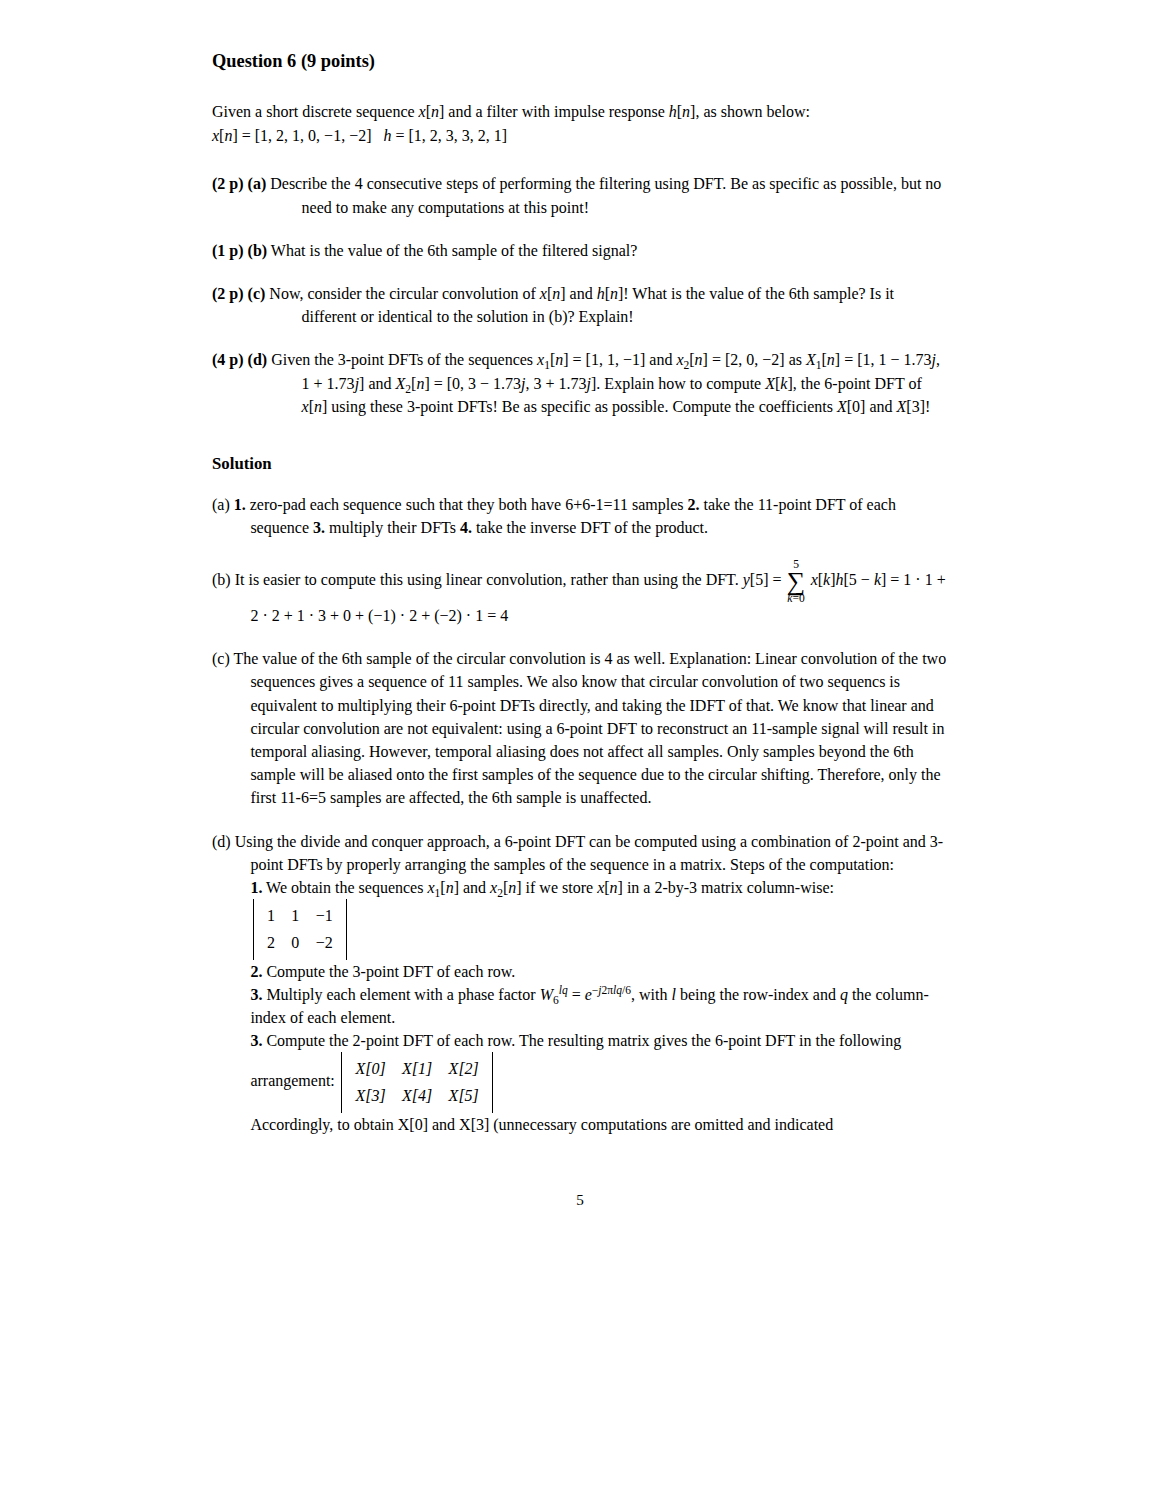Question 6 (9 points)
Given a short discrete sequence x[n] and a filter with impulse response h[n], as shown below:
x[n] = [1, 2, 1, 0, −1, −2] h = [1, 2, 3, 3, 2, 1]
(2 p) (a) Describe the 4 consecutive steps of performing the filtering using DFT. Be as specific as possible, but no need to make any computations at this point!
(1 p) (b) What is the value of the 6th sample of the filtered signal?
(2 p) (c) Now, consider the circular convolution of x[n] and h[n]! What is the value of the 6th sample? Is it different or identical to the solution in (b)? Explain!
(4 p) (d) Given the 3-point DFTs of the sequences x1[n] = [1, 1, −1] and x2[n] = [2, 0, −2] as X1[n] = [1, 1 − 1.73j, 1 + 1.73j] and X2[n] = [0, 3 − 1.73j, 3 + 1.73j]. Explain how to compute X[k], the 6-point DFT of x[n] using these 3-point DFTs! Be as specific as possible. Compute the coefficients X[0] and X[3]!
Solution
(a) 1. zero-pad each sequence such that they both have 6+6-1=11 samples 2. take the 11-point DFT of each sequence 3. multiply their DFTs 4. take the inverse DFT of the product.
(b) It is easier to compute this using linear convolution, rather than using the DFT. y[5] = 5∑k=0 x[k]h[5 − k] = 1 · 1 + 2 · 2 + 1 · 3 + 0 + (−1) · 2 + (−2) · 1 = 4
(c) The value of the 6th sample of the circular convolution is 4 as well. Explanation: Linear convolution of the two sequences gives a sequence of 11 samples. We also know that circular convolution of two sequencs is equivalent to multiplying their 6-point DFTs directly, and taking the IDFT of that. We know that linear and circular convolution are not equivalent: using a 6-point DFT to reconstruct an 11-sample signal will result in temporal aliasing. However, temporal aliasing does not affect all samples. Only samples beyond the 6th sample will be aliased onto the first samples of the sequence due to the circular shifting. Therefore, only the first 11-6=5 samples are affected, the 6th sample is unaffected.
(d) Using the divide and conquer approach, a 6-point DFT can be computed using a combination of 2-point and 3-point DFTs by properly arranging the samples of the sequence in a matrix. Steps of the computation:
1. We obtain the sequences x1[n] and x2[n] if we store x[n] in a 2-by-3 matrix column-wise:
| 1 | 1 | −1 |
| 2 | 0 | −2 |
2. Compute the 3-point DFT of each row.
3. Multiply each element with a phase factor W6lq = e−j2πlq/6, with l being the row-index and q the column-index of each element.
3. Compute the 2-point DFT of each row. The resulting matrix gives the 6-point DFT in the following arrangement:
| X [0] | X [1] | X [2] |
| X [3] | X [4] | X [5] |
Accordingly, to obtain X[0] and X[3] (unnecessary computations are omitted and indicated
5